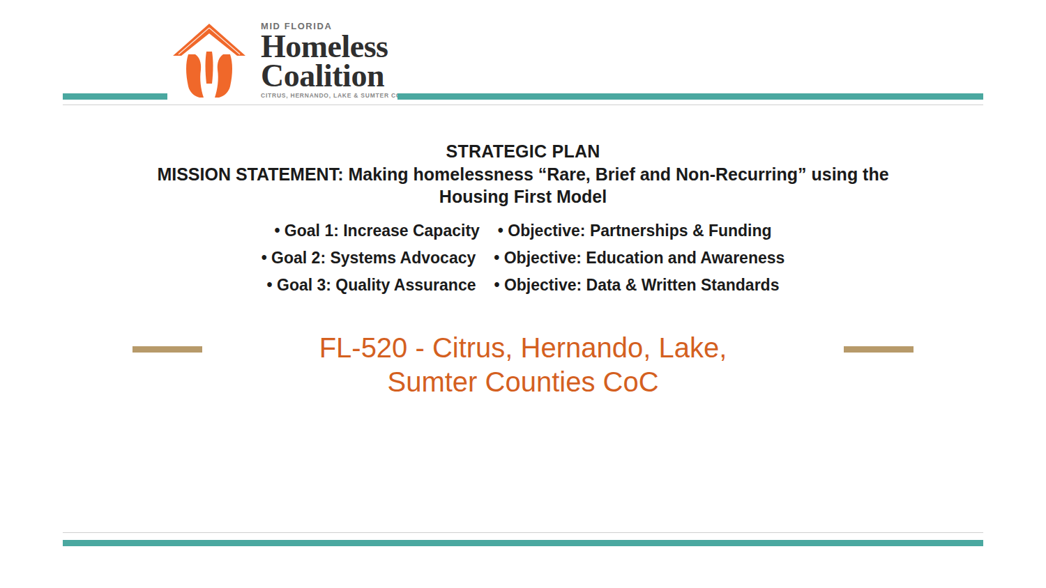MID FLORIDA
Homeless
Coalition
CITRUS, HERNANDO, LAKE & SUMTER COUNTIES
STRATEGIC PLAN
MISSION STATEMENT: Making homelessness “Rare, Brief and Non-Recurring” using the Housing First Model
• Goal 1: Increase Capacity • Objective: Partnerships & Funding
• Goal 2: Systems Advocacy • Objective: Education and Awareness
• Goal 3: Quality Assurance • Objective: Data & Written Standards
FL-520 - Citrus, Hernando, Lake,
Sumter Counties CoC